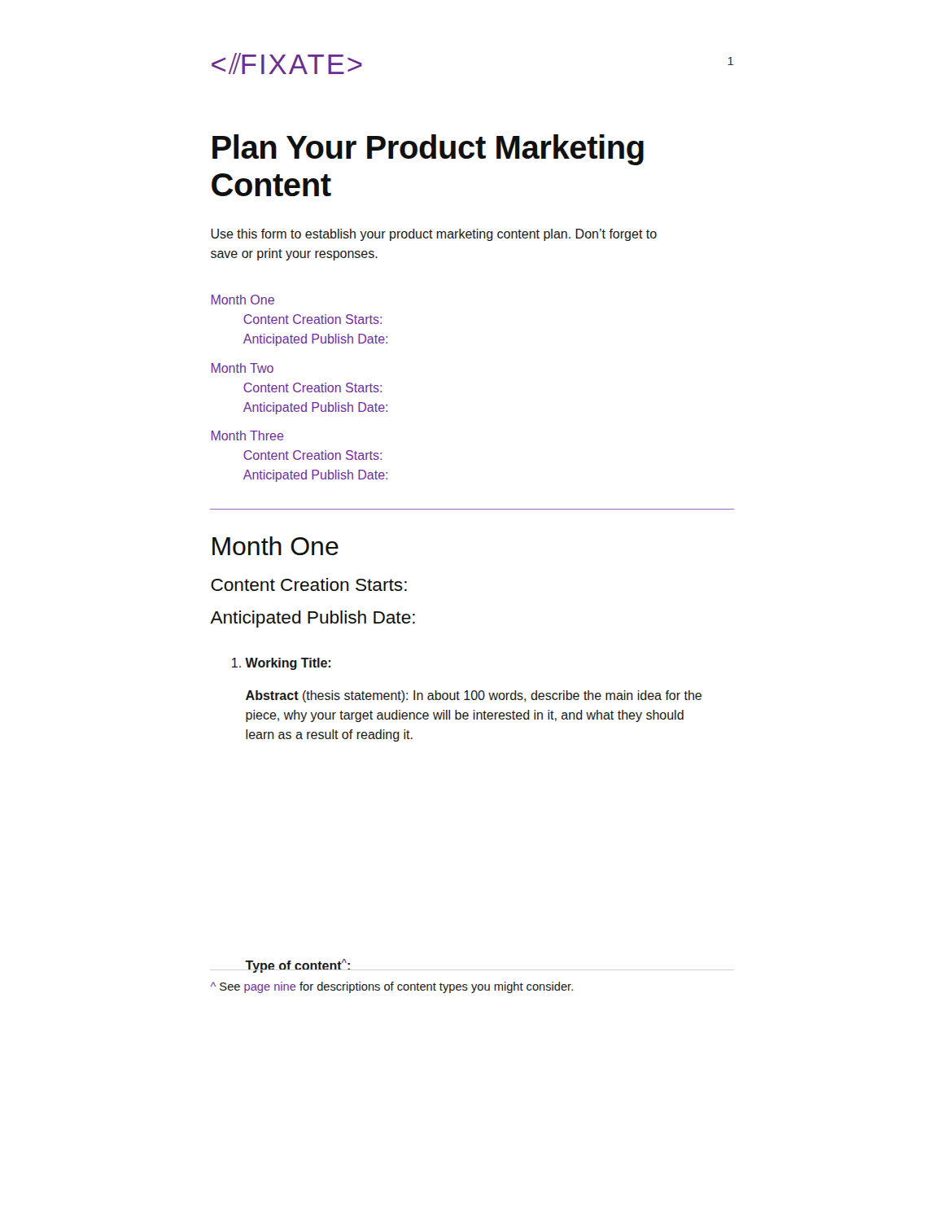<⫽FIXATE>
1
Plan Your Product Marketing Content
Use this form to establish your product marketing content plan. Don’t forget to save or print your responses.
Month One
Content Creation Starts:
Anticipated Publish Date:
Month Two
Content Creation Starts:
Anticipated Publish Date:
Month Three
Content Creation Starts:
Anticipated Publish Date:
Month One
Content Creation Starts:
Anticipated Publish Date:
Working Title:
Abstract (thesis statement): In about 100 words, describe the main idea for the piece, why your target audience will be interested in it, and what they should learn as a result of reading it.
Type of content^:
^ See page nine for descriptions of content types you might consider.